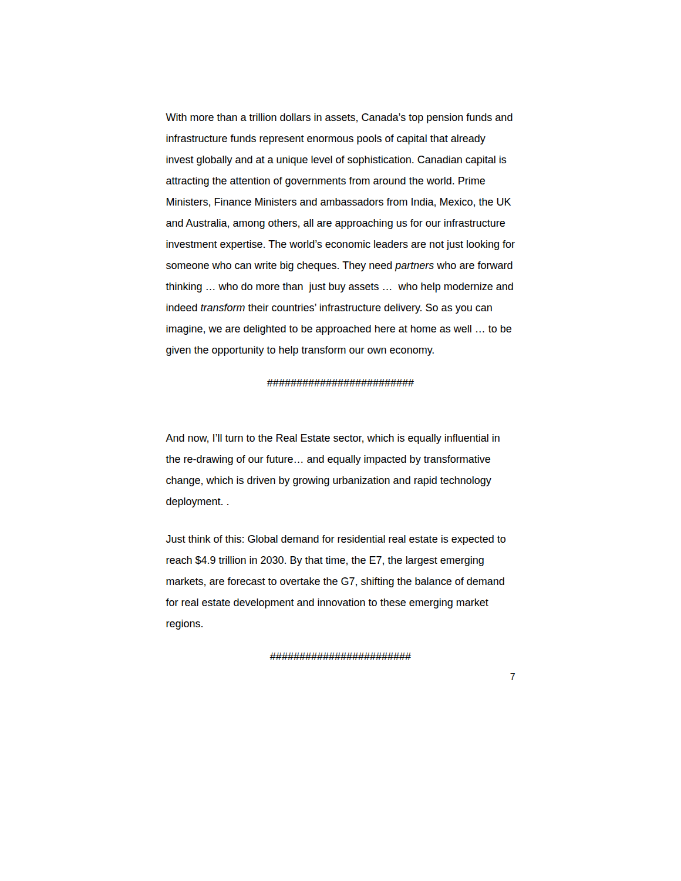With more than a trillion dollars in assets, Canada’s top pension funds and infrastructure funds represent enormous pools of capital that already invest globally and at a unique level of sophistication. Canadian capital is attracting the attention of governments from around the world. Prime Ministers, Finance Ministers and ambassadors from India, Mexico, the UK and Australia, among others, all are approaching us for our infrastructure investment expertise. The world’s economic leaders are not just looking for someone who can write big cheques. They need partners who are forward thinking … who do more than just buy assets … who help modernize and indeed transform their countries’ infrastructure delivery. So as you can imagine, we are delighted to be approached here at home as well … to be given the opportunity to help transform our own economy.
#########################
And now, I’ll turn to the Real Estate sector, which is equally influential in the re-drawing of our future… and equally impacted by transformative change, which is driven by growing urbanization and rapid technology deployment. .
Just think of this: Global demand for residential real estate is expected to reach $4.9 trillion in 2030. By that time, the E7, the largest emerging markets, are forecast to overtake the G7, shifting the balance of demand for real estate development and innovation to these emerging market regions.
########################
7